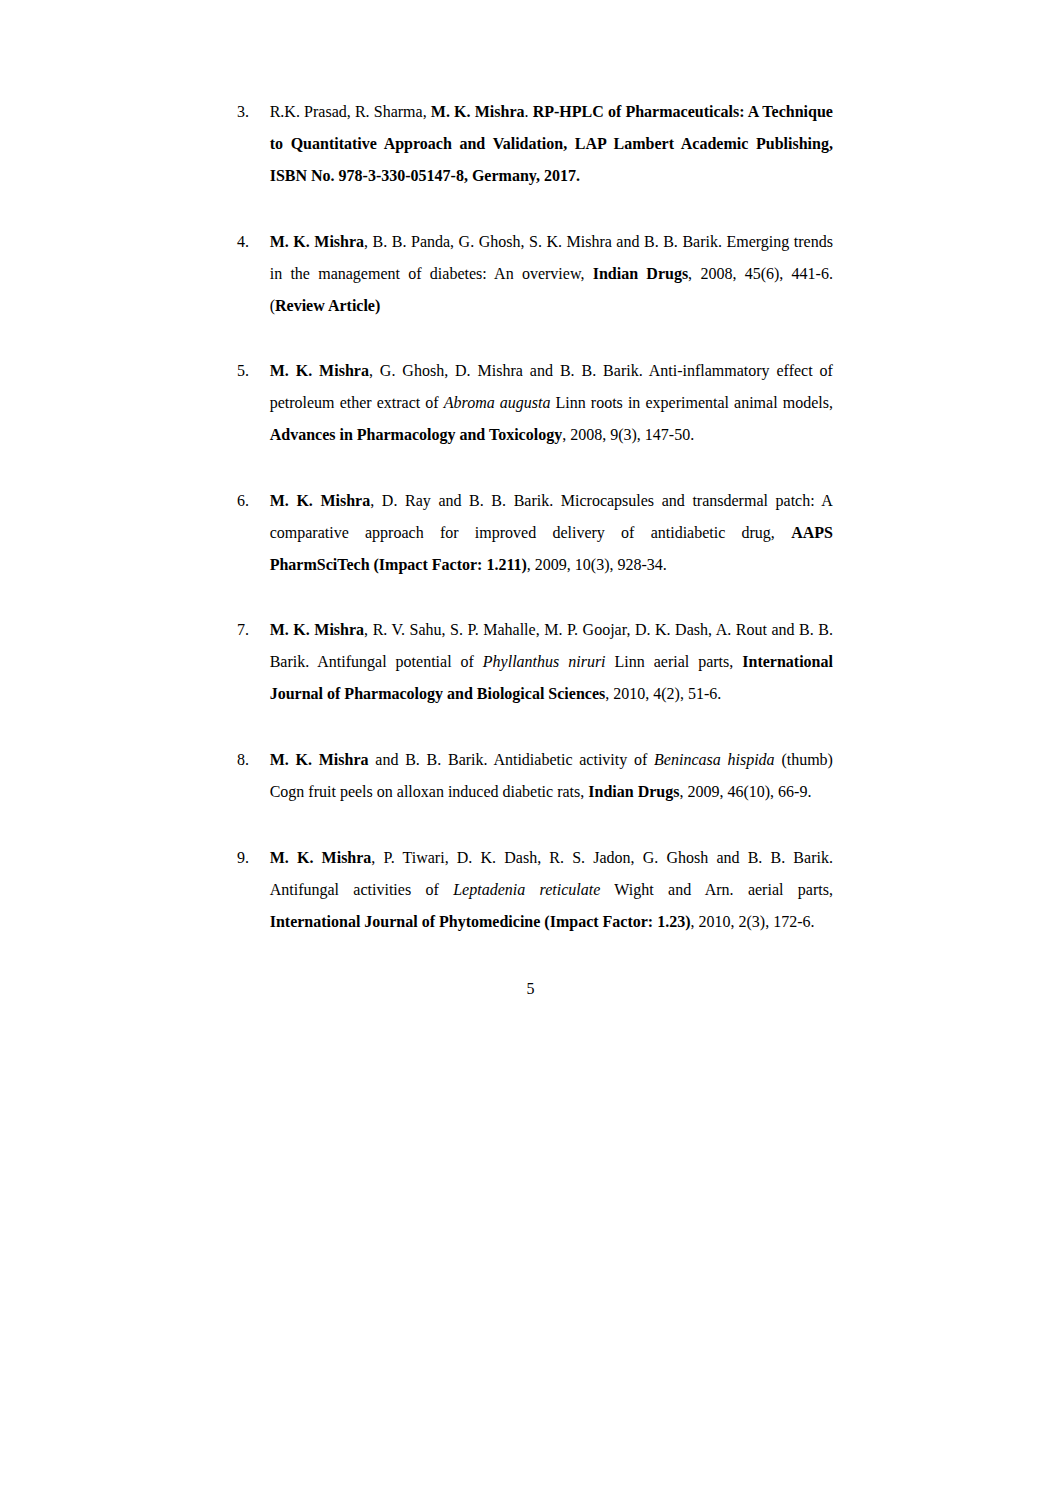R.K. Prasad, R. Sharma, M. K. Mishra. RP-HPLC of Pharmaceuticals: A Technique to Quantitative Approach and Validation, LAP Lambert Academic Publishing, ISBN No. 978-3-330-05147-8, Germany, 2017.
M. K. Mishra, B. B. Panda, G. Ghosh, S. K. Mishra and B. B. Barik. Emerging trends in the management of diabetes: An overview, Indian Drugs, 2008, 45(6), 441-6. (Review Article)
M. K. Mishra, G. Ghosh, D. Mishra and B. B. Barik. Anti-inflammatory effect of petroleum ether extract of Abroma augusta Linn roots in experimental animal models, Advances in Pharmacology and Toxicology, 2008, 9(3), 147-50.
M. K. Mishra, D. Ray and B. B. Barik. Microcapsules and transdermal patch: A comparative approach for improved delivery of antidiabetic drug, AAPS PharmSciTech (Impact Factor: 1.211), 2009, 10(3), 928-34.
M. K. Mishra, R. V. Sahu, S. P. Mahalle, M. P. Goojar, D. K. Dash, A. Rout and B. B. Barik. Antifungal potential of Phyllanthus niruri Linn aerial parts, International Journal of Pharmacology and Biological Sciences, 2010, 4(2), 51-6.
M. K. Mishra and B. B. Barik. Antidiabetic activity of Benincasa hispida (thumb) Cogn fruit peels on alloxan induced diabetic rats, Indian Drugs, 2009, 46(10), 66-9.
M. K. Mishra, P. Tiwari, D. K. Dash, R. S. Jadon, G. Ghosh and B. B. Barik. Antifungal activities of Leptadenia reticulate Wight and Arn. aerial parts, International Journal of Phytomedicine (Impact Factor: 1.23), 2010, 2(3), 172-6.
5